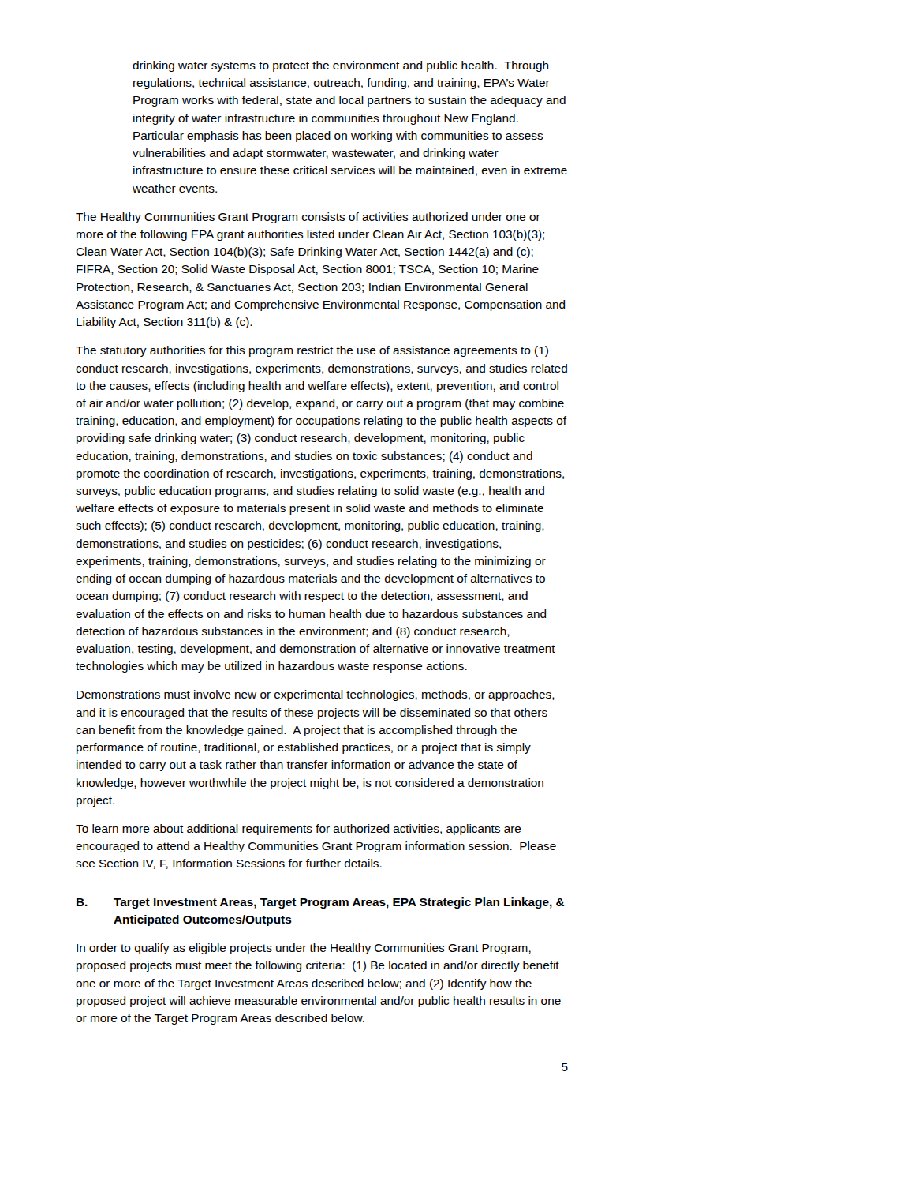drinking water systems to protect the environment and public health. Through regulations, technical assistance, outreach, funding, and training, EPA’s Water Program works with federal, state and local partners to sustain the adequacy and integrity of water infrastructure in communities throughout New England. Particular emphasis has been placed on working with communities to assess vulnerabilities and adapt stormwater, wastewater, and drinking water infrastructure to ensure these critical services will be maintained, even in extreme weather events.
The Healthy Communities Grant Program consists of activities authorized under one or more of the following EPA grant authorities listed under Clean Air Act, Section 103(b)(3); Clean Water Act, Section 104(b)(3); Safe Drinking Water Act, Section 1442(a) and (c); FIFRA, Section 20; Solid Waste Disposal Act, Section 8001; TSCA, Section 10; Marine Protection, Research, & Sanctuaries Act, Section 203; Indian Environmental General Assistance Program Act; and Comprehensive Environmental Response, Compensation and Liability Act, Section 311(b) & (c).
The statutory authorities for this program restrict the use of assistance agreements to (1) conduct research, investigations, experiments, demonstrations, surveys, and studies related to the causes, effects (including health and welfare effects), extent, prevention, and control of air and/or water pollution; (2) develop, expand, or carry out a program (that may combine training, education, and employment) for occupations relating to the public health aspects of providing safe drinking water; (3) conduct research, development, monitoring, public education, training, demonstrations, and studies on toxic substances; (4) conduct and promote the coordination of research, investigations, experiments, training, demonstrations, surveys, public education programs, and studies relating to solid waste (e.g., health and welfare effects of exposure to materials present in solid waste and methods to eliminate such effects); (5) conduct research, development, monitoring, public education, training, demonstrations, and studies on pesticides; (6) conduct research, investigations, experiments, training, demonstrations, surveys, and studies relating to the minimizing or ending of ocean dumping of hazardous materials and the development of alternatives to ocean dumping; (7) conduct research with respect to the detection, assessment, and evaluation of the effects on and risks to human health due to hazardous substances and detection of hazardous substances in the environment; and (8) conduct research, evaluation, testing, development, and demonstration of alternative or innovative treatment technologies which may be utilized in hazardous waste response actions.
Demonstrations must involve new or experimental technologies, methods, or approaches, and it is encouraged that the results of these projects will be disseminated so that others can benefit from the knowledge gained. A project that is accomplished through the performance of routine, traditional, or established practices, or a project that is simply intended to carry out a task rather than transfer information or advance the state of knowledge, however worthwhile the project might be, is not considered a demonstration project.
To learn more about additional requirements for authorized activities, applicants are encouraged to attend a Healthy Communities Grant Program information session. Please see Section IV, F, Information Sessions for further details.
B. Target Investment Areas, Target Program Areas, EPA Strategic Plan Linkage, & Anticipated Outcomes/Outputs
In order to qualify as eligible projects under the Healthy Communities Grant Program, proposed projects must meet the following criteria: (1) Be located in and/or directly benefit one or more of the Target Investment Areas described below; and (2) Identify how the proposed project will achieve measurable environmental and/or public health results in one or more of the Target Program Areas described below.
5